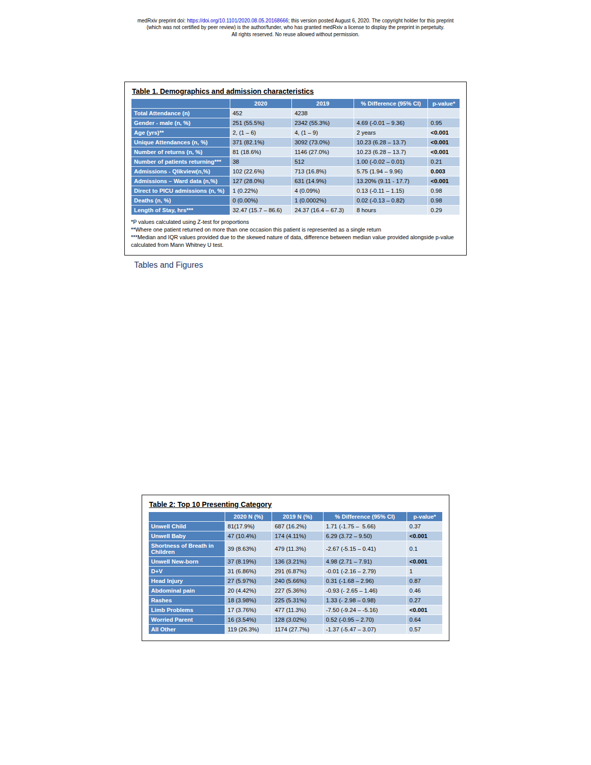medRxiv preprint doi: https://doi.org/10.1101/2020.08.05.20168666; this version posted August 6, 2020. The copyright holder for this preprint
(which was not certified by peer review) is the author/funder, who has granted medRxiv a license to display the preprint in perpetuity.
All rights reserved. No reuse allowed without permission.
Table 1. Demographics and admission characteristics
| | 2020 | 2019 | % Difference (95% CI) | p-value* |
| --- | --- | --- | --- | --- |
| Total Attendance (n) | 452 | 4238 | | |
| Gender - male (n, %) | 251 (55.5%) | 2342 (55.3%) | 4.69 (-0.01 – 9.36) | 0.95 |
| Age (yrs)** | 2, (1 – 6) | 4, (1 – 9) | 2 years | <0.001 |
| Unique Attendances (n, %) | 371 (82.1%) | 3092 (73.0%) | 10.23 (6.28 – 13.7) | <0.001 |
| Number of returns (n, %) | 81 (18.6%) | 1146 (27.0%) | 10.23 (6.28 – 13.7) | <0.001 |
| Number of patients returning*** | 38 | 512 | 1.00 (-0.02 – 0.01) | 0.21 |
| Admissions - Qlikview(n,%) | 102 (22.6%) | 713 (16.8%) | 5.75 (1.94 – 9.96) | 0.003 |
| Admissions – Ward data (n,%) | 127 (28.0%) | 631 (14.9%) | 13.20% (9.11 - 17.7) | <0.001 |
| Direct to PICU admissions (n, %) | 1 (0.22%) | 4 (0.09%) | 0.13 (-0.11 – 1.15) | 0.98 |
| Deaths (n, %) | 0 (0.00%) | 1 (0.0002%) | 0.02 (-0.13 – 0.82) | 0.98 |
| Length of Stay, hrs*** | 32.47 (15.7 – 86.6) | 24.37 (16.4 – 67.3) | 8 hours | 0.29 |
*P values calculated using Z-test for proportions
**Where one patient returned on more than one occasion this patient is represented as a single return
***Median and IQR values provided due to the skewed nature of data, difference between median value provided alongside p-value calculated from Mann Whitney U test.
Tables and Figures
Table 2: Top 10 Presenting Category
| | 2020 N (%) | 2019 N (%) | % Difference (95% CI) | p-value* |
| --- | --- | --- | --- | --- |
| Unwell Child | 81(17.9%) | 687 (16.2%) | 1.71 (-1.75 – 5.66) | 0.37 |
| Unwell Baby | 47 (10.4%) | 174 (4.11%) | 6.29 (3.72 – 9.50) | <0.001 |
| Shortness of Breath in Children | 39 (8.63%) | 479 (11.3%) | -2.67 (-5.15 – 0.41) | 0.1 |
| Unwell New-born | 37 (8.19%) | 136 (3.21%) | 4.98 (2.71 – 7.91) | <0.001 |
| D+V | 31 (6.86%) | 291 (6.87%) | -0.01 (-2.16 – 2.79) | 1 |
| Head Injury | 27 (5.97%) | 240 (5.66%) | 0.31 (-1.68 – 2.96) | 0.87 |
| Abdominal pain | 20 (4.42%) | 227 (5.36%) | -0.93 (- 2.65 – 1.46) | 0.46 |
| Rashes | 18 (3.98%) | 225 (5.31%) | 1.33 (- 2.98 – 0.98) | 0.27 |
| Limb Problems | 17 (3.76%) | 477 (11.3%) | -7.50 (-9.24 – -5.16) | <0.001 |
| Worried Parent | 16 (3.54%) | 128 (3.02%) | 0.52 (-0.95 – 2.70) | 0.64 |
| All Other | 119 (26.3%) | 1174 (27.7%) | -1.37 (-5.47 – 3.07) | 0.57 |